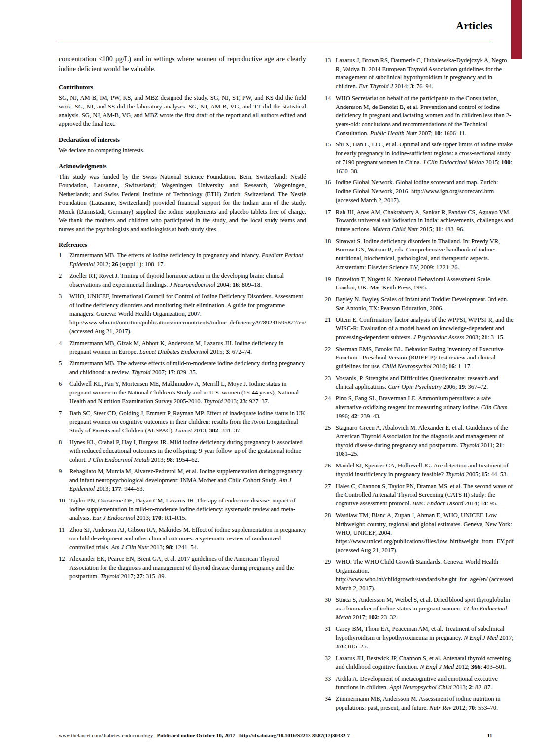Articles
concentration <100 µg/L) and in settings where women of reproductive age are clearly iodine deficient would be valuable.
Contributors
SG, NJ, AM-B, IM, PW, KS, and MBZ designed the study. SG, NJ, ST, PW, and KS did the field work. SG, NJ, and SS did the laboratory analyses. SG, NJ, AM-B, VG, and TT did the statistical analysis. SG, NJ, AM-B, VG, and MBZ wrote the first draft of the report and all authors edited and approved the final text.
Declaration of interests
We declare no competing interests.
Acknowledgments
This study was funded by the Swiss National Science Foundation, Bern, Switzerland; Nestlé Foundation, Lausanne, Switzerland; Wageningen University and Research, Wageningen, Netherlands; and Swiss Federal Institute of Technology (ETH) Zurich, Switzerland. The Nestlé Foundation (Lausanne, Switzerland) provided financial support for the Indian arm of the study. Merck (Darmstadt, Germany) supplied the iodine supplements and placebo tablets free of charge. We thank the mothers and children who participated in the study, and the local study teams and nurses and the psychologists and audiologists at both study sites.
References
Zimmermann MB. The effects of iodine deficiency in pregnancy and infancy. Paediatr Perinat Epidemiol 2012; 26 (suppl 1): 108–17.
Zoeller RT, Rovet J. Timing of thyroid hormone action in the developing brain: clinical observations and experimental findings. J Neuroendocrinol 2004; 16: 809–18.
WHO, UNICEF, International Council for Control of Iodine Deficiency Disorders. Assessment of iodine deficiency disorders and monitoring their elimination. A guide for programme managers. Geneva: World Health Organization, 2007. http://www.who.int/nutrition/publications/micronutrients/iodine_deficiency/9789241595827/en/ (accessed Aug 21, 2017).
Zimmermann MB, Gizak M, Abbott K, Andersson M, Lazarus JH. Iodine deficiency in pregnant women in Europe. Lancet Diabetes Endocrinol 2015; 3: 672–74.
Zimmermann MB. The adverse effects of mild-to-moderate iodine deficiency during pregnancy and childhood: a review. Thyroid 2007; 17: 829–35.
Caldwell KL, Pan Y, Mortensen ME, Makhmudov A, Merrill L, Moye J. Iodine status in pregnant women in the National Children's Study and in U.S. women (15-44 years), National Health and Nutrition Examination Survey 2005-2010. Thyroid 2013; 23: 927–37.
Bath SC, Steer CD, Golding J, Emmett P, Rayman MP. Effect of inadequate iodine status in UK pregnant women on cognitive outcomes in their children: results from the Avon Longitudinal Study of Parents and Children (ALSPAC). Lancet 2013; 382: 331–37.
Hynes KL, Otahal P, Hay I, Burgess JR. Mild iodine deficiency during pregnancy is associated with reduced educational outcomes in the offspring: 9-year follow-up of the gestational iodine cohort. J Clin Endocrinol Metab 2013; 98: 1954–62.
Rebagliato M, Murcia M, Alvarez-Pedrerol M, et al. Iodine supplementation during pregnancy and infant neuropsychological development: INMA Mother and Child Cohort Study. Am J Epidemiol 2013; 177: 944–53.
Taylor PN, Okosieme OE, Dayan CM, Lazarus JH. Therapy of endocrine disease: impact of iodine supplementation in mild-to-moderate iodine deficiency: systematic review and meta-analysis. Eur J Endocrinol 2013; 170: R1–R15.
Zhou SJ, Anderson AJ, Gibson RA, Makrides M. Effect of iodine supplementation in pregnancy on child development and other clinical outcomes: a systematic review of randomized controlled trials. Am J Clin Nutr 2013; 98: 1241–54.
Alexander EK, Pearce EN, Brent GA, et al. 2017 guidelines of the American Thyroid Association for the diagnosis and management of thyroid disease during pregnancy and the postpartum. Thyroid 2017; 27: 315–89.
Lazarus J, Brown RS, Daumerie C, Hubalewska-Dydejczyk A, Negro R, Vaidya B. 2014 European Thyroid Association guidelines for the management of subclinical hypothyroidism in pregnancy and in children. Eur Thyroid J 2014; 3: 76–94.
WHO Secretariat on behalf of the participants to the Consultation, Andersson M, de Benoist B, et al. Prevention and control of iodine deficiency in pregnant and lactating women and in children less than 2-years-old: conclusions and recommendations of the Technical Consultation. Public Health Nutr 2007; 10: 1606–11.
Shi X, Han C, Li C, et al. Optimal and safe upper limits of iodine intake for early pregnancy in iodine-sufficient regions: a cross-sectional study of 7190 pregnant women in China. J Clin Endocrinol Metab 2015; 100: 1630–38.
Iodine Global Network. Global iodine scorecard and map. Zurich: Iodine Global Network, 2016. http://www.ign.org/scorecard.htm (accessed March 2, 2017).
Rah JH, Anas AM, Chakrabarty A, Sankar R, Pandav CS, Aguayo VM. Towards universal salt iodisation in India: achievements, challenges and future actions. Matern Child Nutr 2015; 11: 483–96.
Sinawat S. Iodine deficiency disorders in Thailand. In: Preedy VR, Burrow GN, Watson R, eds. Comprehensive handbook of iodine: nutritional, biochemical, pathological, and therapeutic aspects. Amsterdam: Elsevier Science BV, 2009: 1221–26.
Brazelton T, Nugent K. Neonatal Behavioral Assessment Scale. London, UK: Mac Keith Press, 1995.
Bayley N. Bayley Scales of Infant and Toddler Development. 3rd edn. San Antonio, TX: Pearson Education, 2006.
Ottem E. Confirmatory factor analysis of the WPPSI, WPPSI-R, and the WISC-R: Evaluation of a model based on knowledge-dependent and processing-dependent subtests. J Psychoeduc Assess 2003; 21: 3–15.
Sherman EMS, Brooks BL. Behavior Rating Inventory of Executive Function - Preschool Version (BRIEF-P): test review and clinical guidelines for use. Child Neuropsychol 2010; 16: 1–17.
Vostanis, P. Strengths and Difficulties Questionnaire: research and clinical applications. Curr Opin Psychiatry 2006; 19: 367–72.
Pino S, Fang SL, Braverman LE. Ammonium persulfate: a safe alternative oxidizing reagent for measuring urinary iodine. Clin Chem 1996; 42: 239–43.
Stagnaro-Green A, Abalovich M, Alexander E, et al. Guidelines of the American Thyroid Association for the diagnosis and management of thyroid disease during pregnancy and postpartum. Thyroid 2011; 21: 1081–25.
Mandel SJ, Spencer CA, Hollowell JG. Are detection and treatment of thyroid insufficiency in pregnancy feasible? Thyroid 2005; 15: 44–53.
Hales C, Channon S, Taylor PN, Draman MS, et al. The second wave of the Controlled Antenatal Thyroid Screening (CATS II) study: the cognitive assessment protocol. BMC Endocr Disord 2014; 14: 95.
Wardlaw TM, Blanc A, Zupan J, Ahman E, WHO, UNICEF. Low birthweight: country, regional and global estimates. Geneva, New York: WHO, UNICEF, 2004. https://www.unicef.org/publications/files/low_birthweight_from_EY.pdf (accessed Aug 21, 2017).
WHO. The WHO Child Growth Standards. Geneva: World Health Organization. http://www.who.int/childgrowth/standards/height_for_age/en/ (accessed March 2, 2017).
Stinca S, Andersson M, Weibel S, et al. Dried blood spot thyroglobulin as a biomarker of iodine status in pregnant women. J Clin Endocrinol Metab 2017; 102: 23–32.
Casey BM, Thom EA, Peaceman AM, et al. Treatment of subclinical hypothyroidism or hypothyroxinemia in pregnancy. N Engl J Med 2017; 376: 815–25.
Lazarus JH, Bestwick JP, Channon S, et al. Antenatal thyroid screening and childhood cognitive function. N Engl J Med 2012; 366: 493–501.
Ardila A. Development of metacognitive and emotional executive functions in children. Appl Neuropsychol Child 2013; 2: 82–87.
Zimmermann MB, Andersson M. Assessment of iodine nutrition in populations: past, present, and future. Nutr Rev 2012; 70: 553–70.
www.thelancet.com/diabetes-endocrinology Published online October 10, 2017 http://dx.doi.org/10.1016/S2213-8587(17)30332-7
11